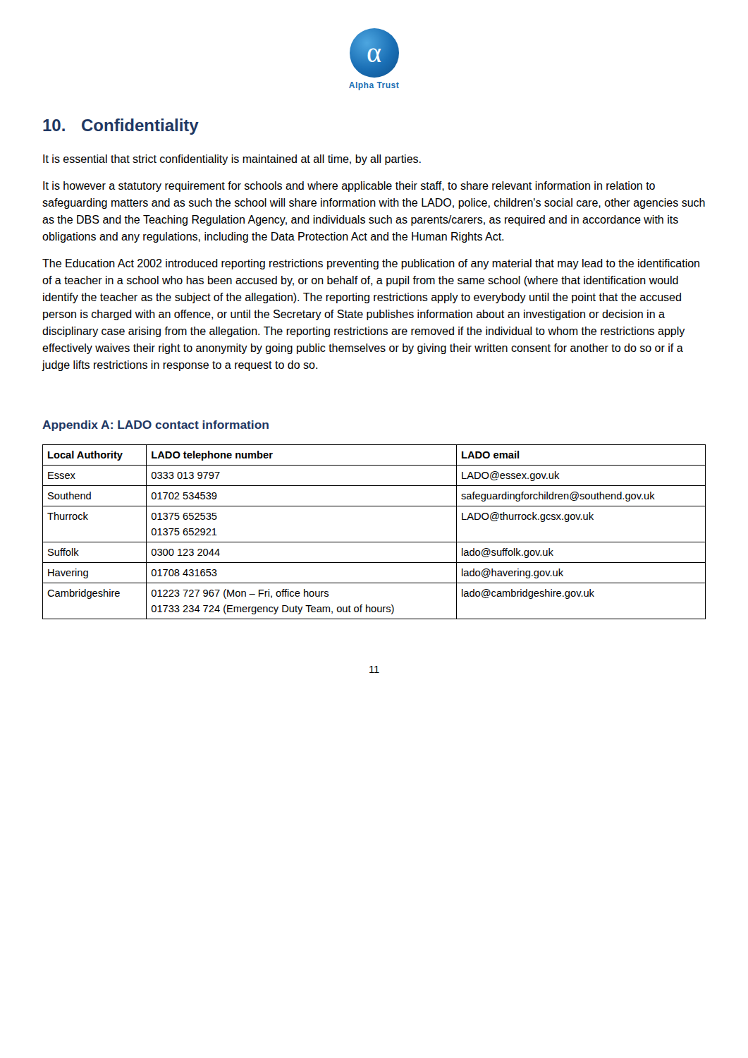α Alpha Trust
10. Confidentiality
It is essential that strict confidentiality is maintained at all time, by all parties.
It is however a statutory requirement for schools and where applicable their staff, to share relevant information in relation to safeguarding matters and as such the school will share information with the LADO, police, children's social care, other agencies such as the DBS and the Teaching Regulation Agency, and individuals such as parents/carers, as required and in accordance with its obligations and any regulations, including the Data Protection Act and the Human Rights Act.
The Education Act 2002 introduced reporting restrictions preventing the publication of any material that may lead to the identification of a teacher in a school who has been accused by, or on behalf of, a pupil from the same school (where that identification would identify the teacher as the subject of the allegation). The reporting restrictions apply to everybody until the point that the accused person is charged with an offence, or until the Secretary of State publishes information about an investigation or decision in a disciplinary case arising from the allegation. The reporting restrictions are removed if the individual to whom the restrictions apply effectively waives their right to anonymity by going public themselves or by giving their written consent for another to do so or if a judge lifts restrictions in response to a request to do so.
Appendix A: LADO contact information
| Local Authority | LADO telephone number | LADO email |
| --- | --- | --- |
| Essex | 0333 013 9797 | LADO@essex.gov.uk |
| Southend | 01702 534539 | safeguardingforchildren@southend.gov.uk |
| Thurrock | 01375 652535 01375 652921 | LADO@thurrock.gcsx.gov.uk |
| Suffolk | 0300 123 2044 | lado@suffolk.gov.uk |
| Havering | 01708 431653 | lado@havering.gov.uk |
| Cambridgeshire | 01223 727 967 (Mon – Fri, office hours 01733 234 724 (Emergency Duty Team, out of hours) | lado@cambridgeshire.gov.uk |
11